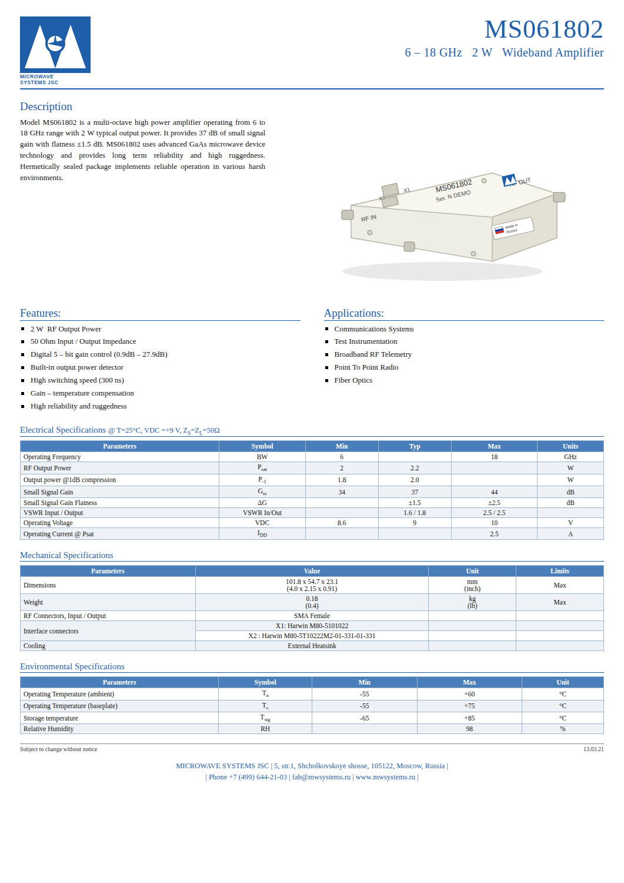MICROWAVE
SYSTEMS JSC
MS061802
6 – 18 GHz 2 W Wideband Amplifier
Description
Model MS061802 is a multi-octave high power amplifier operating from 6 to 18 GHz range with 2 W typical output power. It provides 37 dB of small signal gain with flatness ±1.5 dB. MS061802 uses advanced GaAs microwave device technology and provides long term reliability and high ruggedness. Hermetically sealed package implements reliable operation in various harsh environments.
MS061802 Ser. N DEMO RF OUT RF IN X1 X2 Made in Russia
Features:
2 W RF Output Power
50 Ohm Input / Output Impedance
Digital 5 – bit gain control (0.9dB – 27.9dB)
Built-in output power detector
High switching speed (300 ns)
Gain – temperature compensation
High reliability and ruggedness
Applications:
Communications Systems
Test Instrumentation
Broadband RF Telemetry
Point To Point Radio
Fiber Optics
Electrical Specifications @ T=25°C, VDC =+9 V, ZS=ZL=50Ω
| Parameters | Symbol | Min | Typ | Max | Units |
| --- | --- | --- | --- | --- | --- |
| Operating Frequency | BW | 6 | | 18 | GHz |
| RF Output Power | P sat | 2 | 2.2 | | W |
| Output power @1dB compression | P -1 | 1.8 | 2.0 | | W |
| Small Signal Gain | G ss | 34 | 37 | 44 | dB |
| Small Signal Gain Flatness | ΔG | | ±1.5 | ±2.5 | dB |
| VSWR Input / Output | VSWR In/Out | | 1.6 / 1.8 | 2.5 / 2.5 | |
| Operating Voltage | VDC | 8.6 | 9 | 10 | V |
| Operating Current @ Psat | I DD | | | 2.5 | A |
Mechanical Specifications
| Parameters | Value | Unit | Limits |
| --- | --- | --- | --- |
| Dimensions | 101.8 x 54.7 x 23.1 (4.0 x 2.15 x 0.91) | mm (inch) | Max |
| Weight | 0.18 (0.4) | kg (lb) | Max |
| RF Connectors, Input / Output | SMA Female | | |
| Interface connectors | X1: Harwin M80-5101022 | | |
| X2 : Harwin M80-5T10222M2-01-331-01-331 | | |
| Cooling | External Heatsink | | |
Environmental Specifications
| Parameters | Symbol | Min | Max | Unit |
| --- | --- | --- | --- | --- |
| Operating Temperature (ambient) | T a | -55 | +60 | °C |
| Operating Temperature (baseplate) | T c | -55 | +75 | °C |
| Storage temperature | T stg | -65 | +85 | °C |
| Relative Humidity | RH | | 98 | % |
Subject to change without notice 13.03.21
MICROWAVE SYSTEMS JSC | 5, str.1, Shcholkovskoye shosse, 105122, Moscow, Russia |
| Phone +7 (499) 644-21-03 | fab@mwsystems.ru | www.mwsystems.ru |